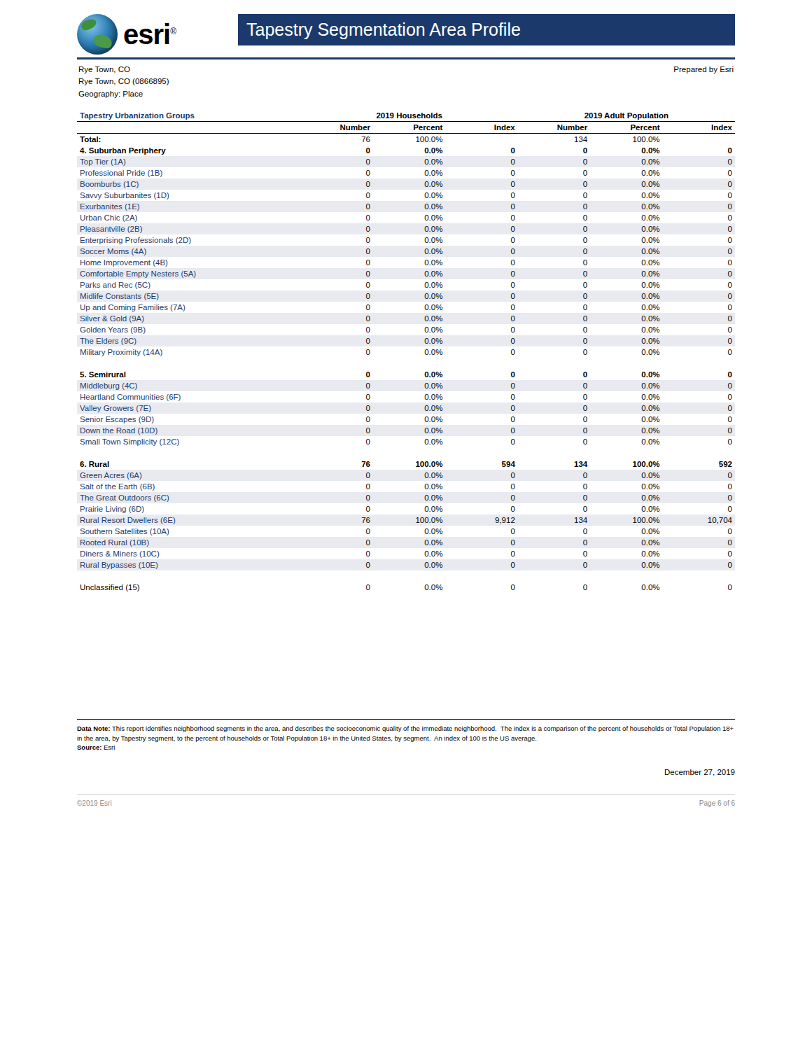esri®
Tapestry Segmentation Area Profile
Rye Town, CO
Rye Town, CO (0866895)
Geography: Place
Prepared by Esri
| Tapestry Urbanization Groups | 2019 Households | 2019 Adult Population |
| --- | --- | --- |
| | Number | Percent | Index | Number | Percent | Index |
| Total: | 76 | 100.0% | | 134 | 100.0% | |
| 4. Suburban Periphery | 0 | 0.0% | 0 | 0 | 0.0% | 0 |
| Top Tier (1A) | 0 | 0.0% | 0 | 0 | 0.0% | 0 |
| Professional Pride (1B) | 0 | 0.0% | 0 | 0 | 0.0% | 0 |
| Boomburbs (1C) | 0 | 0.0% | 0 | 0 | 0.0% | 0 |
| Savvy Suburbanites (1D) | 0 | 0.0% | 0 | 0 | 0.0% | 0 |
| Exurbanites (1E) | 0 | 0.0% | 0 | 0 | 0.0% | 0 |
| Urban Chic (2A) | 0 | 0.0% | 0 | 0 | 0.0% | 0 |
| Pleasantville (2B) | 0 | 0.0% | 0 | 0 | 0.0% | 0 |
| Enterprising Professionals (2D) | 0 | 0.0% | 0 | 0 | 0.0% | 0 |
| Soccer Moms (4A) | 0 | 0.0% | 0 | 0 | 0.0% | 0 |
| Home Improvement (4B) | 0 | 0.0% | 0 | 0 | 0.0% | 0 |
| Comfortable Empty Nesters (5A) | 0 | 0.0% | 0 | 0 | 0.0% | 0 |
| Parks and Rec (5C) | 0 | 0.0% | 0 | 0 | 0.0% | 0 |
| Midlife Constants (5E) | 0 | 0.0% | 0 | 0 | 0.0% | 0 |
| Up and Coming Families (7A) | 0 | 0.0% | 0 | 0 | 0.0% | 0 |
| Silver & Gold (9A) | 0 | 0.0% | 0 | 0 | 0.0% | 0 |
| Golden Years (9B) | 0 | 0.0% | 0 | 0 | 0.0% | 0 |
| The Elders (9C) | 0 | 0.0% | 0 | 0 | 0.0% | 0 |
| Military Proximity (14A) | 0 | 0.0% | 0 | 0 | 0.0% | 0 |
| 5. Semirural | 0 | 0.0% | 0 | 0 | 0.0% | 0 |
| Middleburg (4C) | 0 | 0.0% | 0 | 0 | 0.0% | 0 |
| Heartland Communities (6F) | 0 | 0.0% | 0 | 0 | 0.0% | 0 |
| Valley Growers (7E) | 0 | 0.0% | 0 | 0 | 0.0% | 0 |
| Senior Escapes (9D) | 0 | 0.0% | 0 | 0 | 0.0% | 0 |
| Down the Road (10D) | 0 | 0.0% | 0 | 0 | 0.0% | 0 |
| Small Town Simplicity (12C) | 0 | 0.0% | 0 | 0 | 0.0% | 0 |
| 6. Rural | 76 | 100.0% | 594 | 134 | 100.0% | 592 |
| Green Acres (6A) | 0 | 0.0% | 0 | 0 | 0.0% | 0 |
| Salt of the Earth (6B) | 0 | 0.0% | 0 | 0 | 0.0% | 0 |
| The Great Outdoors (6C) | 0 | 0.0% | 0 | 0 | 0.0% | 0 |
| Prairie Living (6D) | 0 | 0.0% | 0 | 0 | 0.0% | 0 |
| Rural Resort Dwellers (6E) | 76 | 100.0% | 9,912 | 134 | 100.0% | 10,704 |
| Southern Satellites (10A) | 0 | 0.0% | 0 | 0 | 0.0% | 0 |
| Rooted Rural (10B) | 0 | 0.0% | 0 | 0 | 0.0% | 0 |
| Diners & Miners (10C) | 0 | 0.0% | 0 | 0 | 0.0% | 0 |
| Rural Bypasses (10E) | 0 | 0.0% | 0 | 0 | 0.0% | 0 |
| Unclassified (15) | 0 | 0.0% | 0 | 0 | 0.0% | 0 |
Data Note: This report identifies neighborhood segments in the area, and describes the socioeconomic quality of the immediate neighborhood. The index is a comparison of the percent of households or Total Population 18+ in the area, by Tapestry segment, to the percent of households or Total Population 18+ in the United States, by segment. An index of 100 is the US average.
Source: Esri
December 27, 2019
©2019 Esri
Page 6 of 6